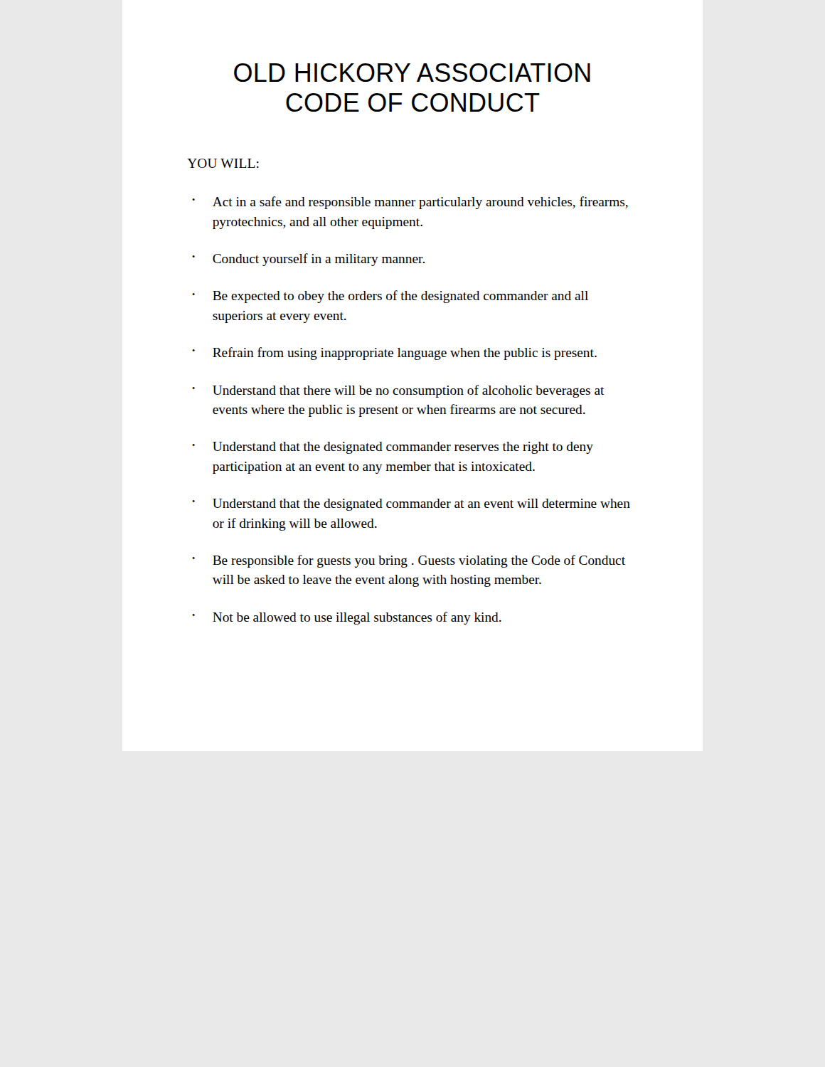OLD HICKORY ASSOCIATION CODE OF CONDUCT
YOU WILL:
Act in a safe and responsible manner particularly around vehicles, firearms, pyrotechnics, and all other equipment.
Conduct yourself in a military manner.
Be expected to obey the orders of the designated commander and all superiors at every event.
Refrain from using inappropriate language when the public is present.
Understand that there will be no consumption of alcoholic beverages at events where the public is present or when firearms are not secured.
Understand that the designated commander reserves the right to deny participation at an event to any member that is intoxicated.
Understand that the designated commander at an event will determine when or if drinking will be allowed.
Be responsible for guests you bring . Guests violating the Code of Conduct will be asked to leave the event along with hosting member.
Not be allowed to use illegal substances of any kind.